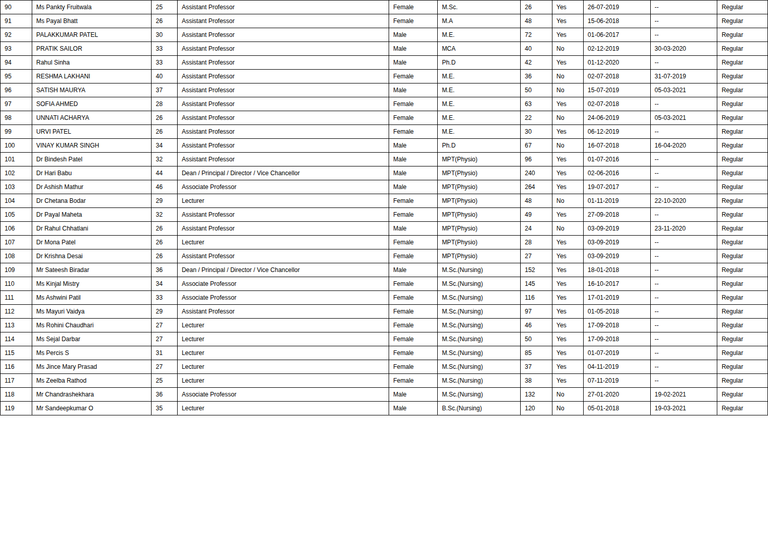| 90 | Ms Pankty Fruitwala | 25 | Assistant Professor | Female | M.Sc. | 26 | Yes | 26-07-2019 | -- | Regular |
| 91 | Ms Payal Bhatt | 26 | Assistant Professor | Female | M.A | 48 | Yes | 15-06-2018 | -- | Regular |
| 92 | PALAKKUMAR PATEL | 30 | Assistant Professor | Male | M.E. | 72 | Yes | 01-06-2017 | -- | Regular |
| 93 | PRATIK SAILOR | 33 | Assistant Professor | Male | MCA | 40 | No | 02-12-2019 | 30-03-2020 | Regular |
| 94 | Rahul Sinha | 33 | Assistant Professor | Male | Ph.D | 42 | Yes | 01-12-2020 | -- | Regular |
| 95 | RESHMA LAKHANI | 40 | Assistant Professor | Female | M.E. | 36 | No | 02-07-2018 | 31-07-2019 | Regular |
| 96 | SATISH MAURYA | 37 | Assistant Professor | Male | M.E. | 50 | No | 15-07-2019 | 05-03-2021 | Regular |
| 97 | SOFIA AHMED | 28 | Assistant Professor | Female | M.E. | 63 | Yes | 02-07-2018 | -- | Regular |
| 98 | UNNATI ACHARYA | 26 | Assistant Professor | Female | M.E. | 22 | No | 24-06-2019 | 05-03-2021 | Regular |
| 99 | URVI PATEL | 26 | Assistant Professor | Female | M.E. | 30 | Yes | 06-12-2019 | -- | Regular |
| 100 | VINAY KUMAR SINGH | 34 | Assistant Professor | Male | Ph.D | 67 | No | 16-07-2018 | 16-04-2020 | Regular |
| 101 | Dr Bindesh Patel | 32 | Assistant Professor | Male | MPT(Physio) | 96 | Yes | 01-07-2016 | -- | Regular |
| 102 | Dr Hari Babu | 44 | Dean / Principal / Director / Vice Chancellor | Male | MPT(Physio) | 240 | Yes | 02-06-2016 | -- | Regular |
| 103 | Dr Ashish Mathur | 46 | Associate Professor | Male | MPT(Physio) | 264 | Yes | 19-07-2017 | -- | Regular |
| 104 | Dr Chetana Bodar | 29 | Lecturer | Female | MPT(Physio) | 48 | No | 01-11-2019 | 22-10-2020 | Regular |
| 105 | Dr Payal Maheta | 32 | Assistant Professor | Female | MPT(Physio) | 49 | Yes | 27-09-2018 | -- | Regular |
| 106 | Dr Rahul Chhatlani | 26 | Assistant Professor | Male | MPT(Physio) | 24 | No | 03-09-2019 | 23-11-2020 | Regular |
| 107 | Dr Mona Patel | 26 | Lecturer | Female | MPT(Physio) | 28 | Yes | 03-09-2019 | -- | Regular |
| 108 | Dr Krishna Desai | 26 | Assistant Professor | Female | MPT(Physio) | 27 | Yes | 03-09-2019 | -- | Regular |
| 109 | Mr Sateesh Biradar | 36 | Dean / Principal / Director / Vice Chancellor | Male | M.Sc.(Nursing) | 152 | Yes | 18-01-2018 | -- | Regular |
| 110 | Ms Kinjal Mistry | 34 | Associate Professor | Female | M.Sc.(Nursing) | 145 | Yes | 16-10-2017 | -- | Regular |
| 111 | Ms Ashwini Patil | 33 | Associate Professor | Female | M.Sc.(Nursing) | 116 | Yes | 17-01-2019 | -- | Regular |
| 112 | Ms Mayuri Vaidya | 29 | Assistant Professor | Female | M.Sc.(Nursing) | 97 | Yes | 01-05-2018 | -- | Regular |
| 113 | Ms Rohini Chaudhari | 27 | Lecturer | Female | M.Sc.(Nursing) | 46 | Yes | 17-09-2018 | -- | Regular |
| 114 | Ms Sejal Darbar | 27 | Lecturer | Female | M.Sc.(Nursing) | 50 | Yes | 17-09-2018 | -- | Regular |
| 115 | Ms Percis S | 31 | Lecturer | Female | M.Sc.(Nursing) | 85 | Yes | 01-07-2019 | -- | Regular |
| 116 | Ms Jince Mary Prasad | 27 | Lecturer | Female | M.Sc.(Nursing) | 37 | Yes | 04-11-2019 | -- | Regular |
| 117 | Ms Zeelba Rathod | 25 | Lecturer | Female | M.Sc.(Nursing) | 38 | Yes | 07-11-2019 | -- | Regular |
| 118 | Mr Chandrashekhara | 36 | Associate Professor | Male | M.Sc.(Nursing) | 132 | No | 27-01-2020 | 19-02-2021 | Regular |
| 119 | Mr Sandeepkumar O | 35 | Lecturer | Male | B.Sc.(Nursing) | 120 | No | 05-01-2018 | 19-03-2021 | Regular |